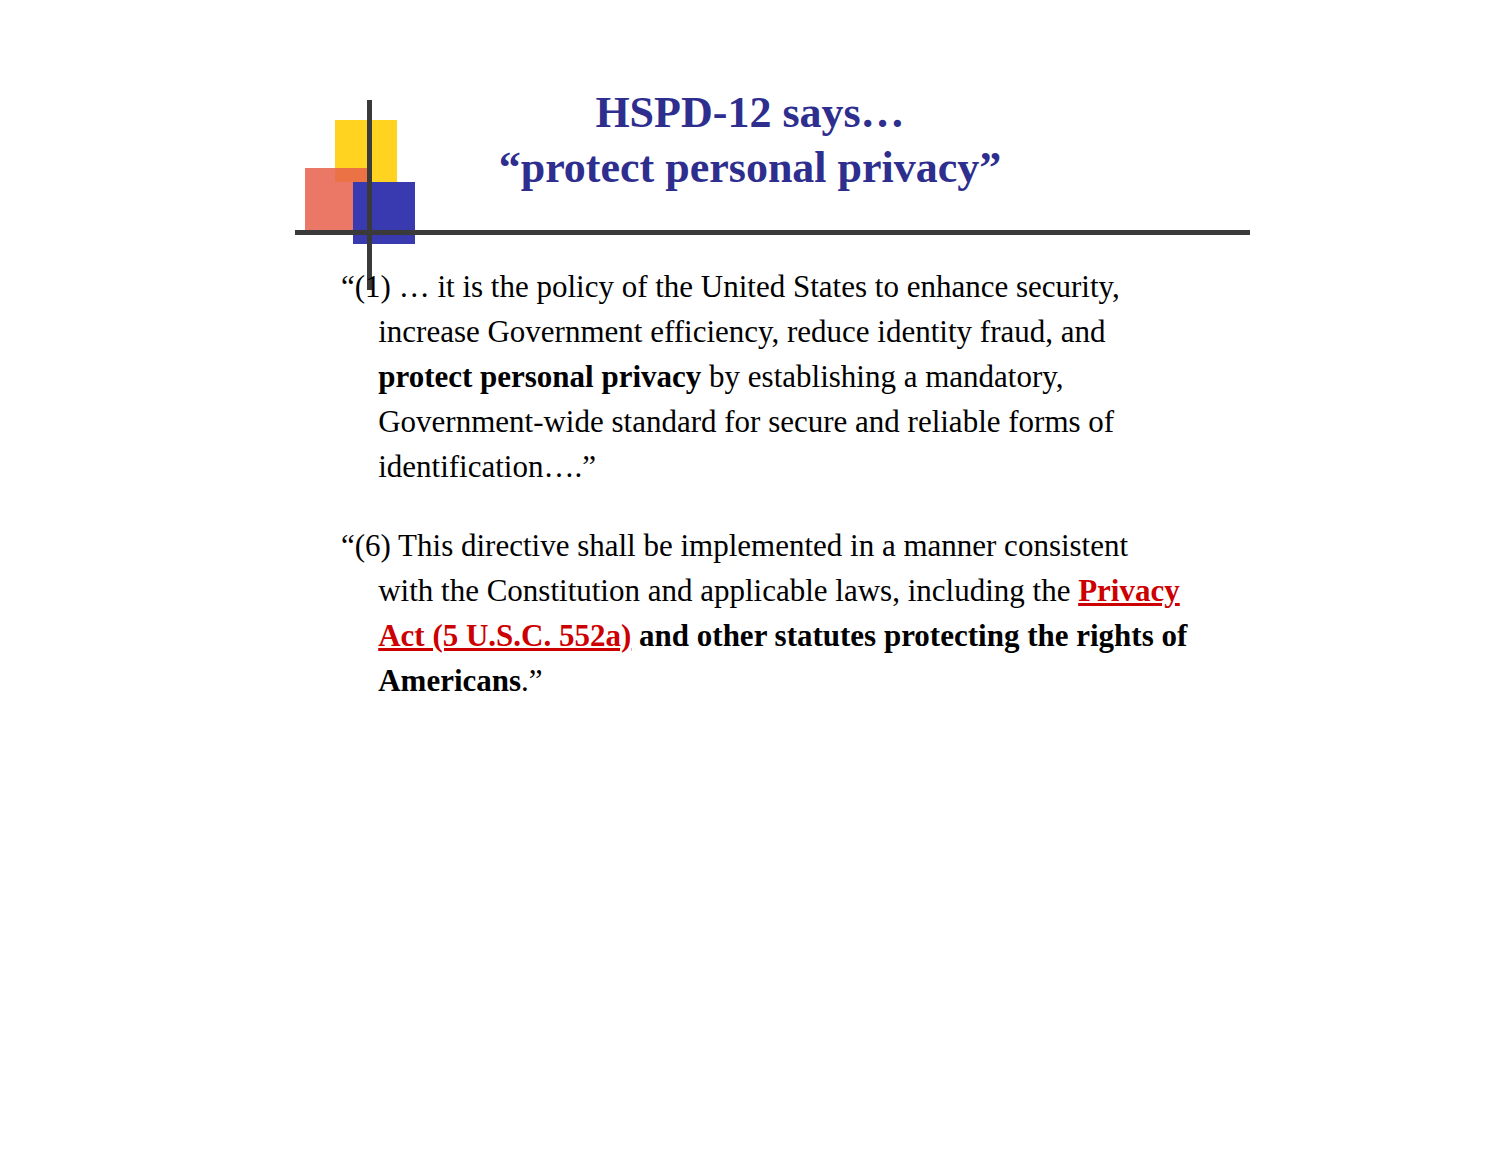HSPD-12 says… “protect personal privacy”
“(1) … it is the policy of the United States to enhance security, increase Government efficiency, reduce identity fraud, and protect personal privacy by establishing a mandatory, Government-wide standard for secure and reliable forms of identification….”
“(6) This directive shall be implemented in a manner consistent with the Constitution and applicable laws, including the Privacy Act (5 U.S.C. 552a) and other statutes protecting the rights of Americans.”